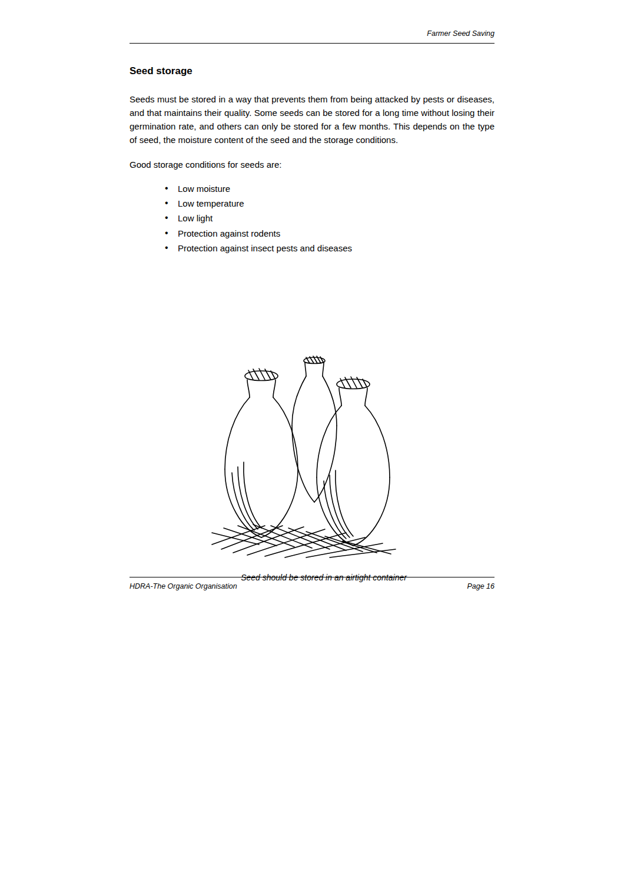Farmer Seed Saving
Seed storage
Seeds must be stored in a way that prevents them from being attacked by pests or diseases, and that maintains their quality. Some seeds can be stored for a long time without losing their germination rate, and others can only be stored for a few months. This depends on the type of seed, the moisture content of the seed and the storage conditions.
Good storage conditions for seeds are:
Low moisture
Low temperature
Low light
Protection against rodents
Protection against insect pests and diseases
Seed should be stored in an airtight container
HDRA-The Organic Organisation Page 16